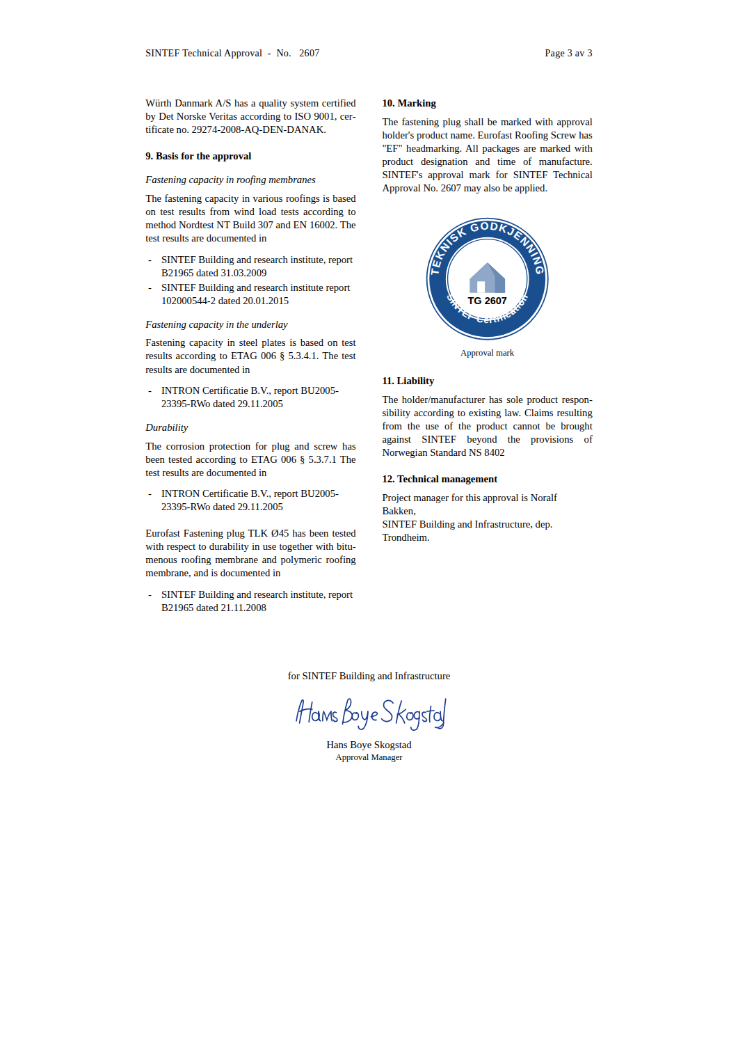SINTEF Technical Approval - No. 2607
Page 3 av 3
Würth Danmark A/S has a quality system certified by Det Norske Veritas according to ISO 9001, certificate no. 29274-2008-AQ-DEN-DANAK.
9. Basis for the approval
Fastening capacity in roofing membranes
The fastening capacity in various roofings is based on test results from wind load tests according to method Nordtest NT Build 307 and EN 16002. The test results are documented in
SINTEF Building and research institute, report B21965 dated 31.03.2009
SINTEF Building and research institute report 102000544-2 dated 20.01.2015
Fastening capacity in the underlay
Fastening capacity in steel plates is based on test results according to ETAG 006 § 5.3.4.1. The test results are documented in
INTRON Certificatie B.V., report BU2005-23395-RWo dated 29.11.2005
Durability
The corrosion protection for plug and screw has been tested according to ETAG 006 § 5.3.7.1 The test results are documented in
INTRON Certificatie B.V., report BU2005-23395-RWo dated 29.11.2005
Eurofast Fastening plug TLK Ø45 has been tested with respect to durability in use together with bitumenous roofing membrane and polymeric roofing membrane, and is documented in
SINTEF Building and research institute, report B21965 dated 21.11.2008
10. Marking
The fastening plug shall be marked with approval holder's product name. Eurofast Roofing Screw has "EF" headmarking. All packages are marked with product designation and time of manufacture. SINTEF's approval mark for SINTEF Technical Approval No. 2607 may also be applied.
TEKNISK GODKJENNING SINTEF Certification TG 2607
Approval mark
11. Liability
The holder/manufacturer has sole product responsibility according to existing law. Claims resulting from the use of the product cannot be brought against SINTEF beyond the provisions of Norwegian Standard NS 8402
12. Technical management
Project manager for this approval is Noralf Bakken,
SINTEF Building and Infrastructure, dep. Trondheim.
for SINTEF Building and Infrastructure
Hans Boye Skogstad
Approval Manager